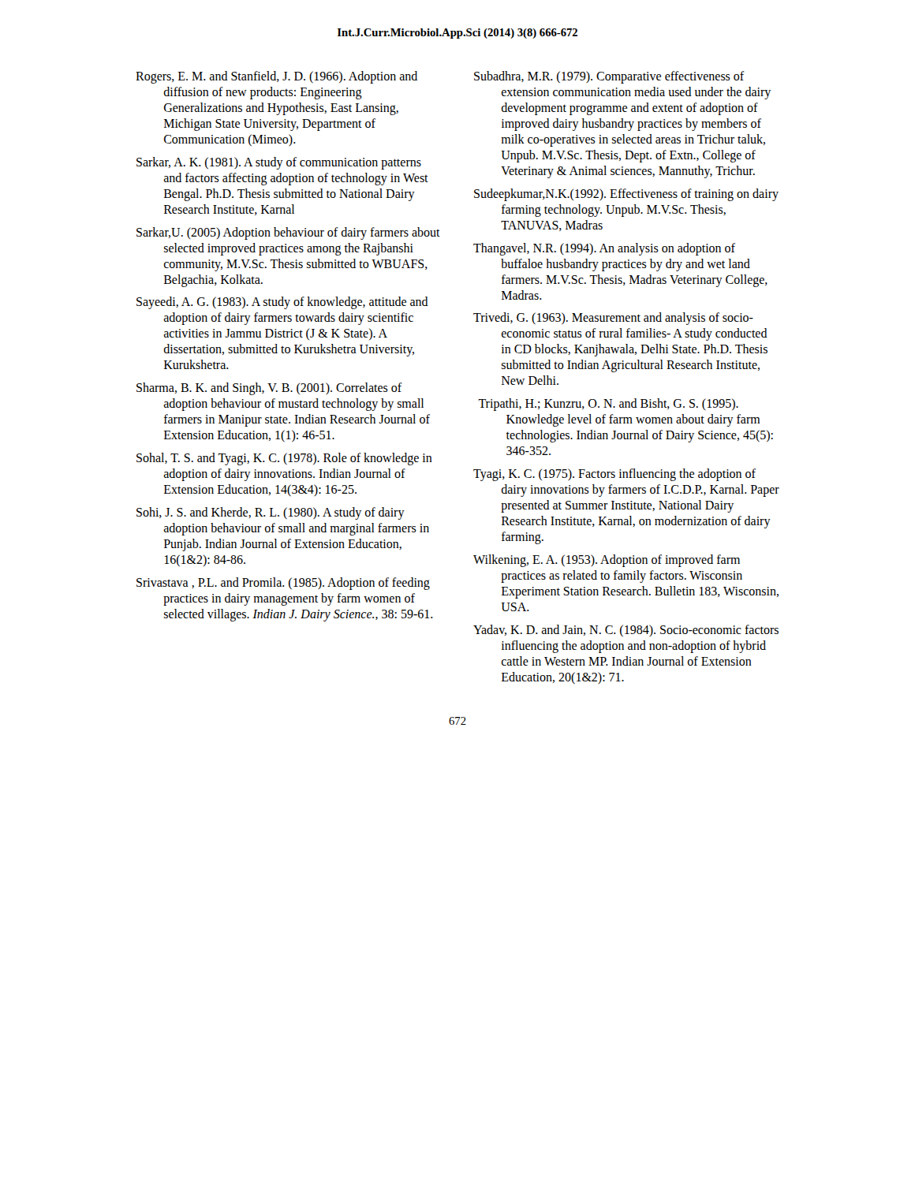Int.J.Curr.Microbiol.App.Sci (2014) 3(8) 666-672
Rogers, E. M. and Stanfield, J. D. (1966). Adoption and diffusion of new products: Engineering Generalizations and Hypothesis, East Lansing, Michigan State University, Department of Communication (Mimeo).
Sarkar, A. K. (1981). A study of communication patterns and factors affecting adoption of technology in West Bengal. Ph.D. Thesis submitted to National Dairy Research Institute, Karnal
Sarkar,U. (2005) Adoption behaviour of dairy farmers about selected improved practices among the Rajbanshi community, M.V.Sc. Thesis submitted to WBUAFS, Belgachia, Kolkata.
Sayeedi, A. G. (1983). A study of knowledge, attitude and adoption of dairy farmers towards dairy scientific activities in Jammu District (J & K State). A dissertation, submitted to Kurukshetra University, Kurukshetra.
Sharma, B. K. and Singh, V. B. (2001). Correlates of adoption behaviour of mustard technology by small farmers in Manipur state. Indian Research Journal of Extension Education, 1(1): 46-51.
Sohal, T. S. and Tyagi, K. C. (1978). Role of knowledge in adoption of dairy innovations. Indian Journal of Extension Education, 14(3&4): 16-25.
Sohi, J. S. and Kherde, R. L. (1980). A study of dairy adoption behaviour of small and marginal farmers in Punjab. Indian Journal of Extension Education, 16(1&2): 84-86.
Srivastava , P.L. and Promila. (1985). Adoption of feeding practices in dairy management by farm women of selected villages. Indian J. Dairy Science., 38: 59-61.
Subadhra, M.R. (1979). Comparative effectiveness of extension communication media used under the dairy development programme and extent of adoption of improved dairy husbandry practices by members of milk co-operatives in selected areas in Trichur taluk, Unpub. M.V.Sc. Thesis, Dept. of Extn., College of Veterinary & Animal sciences, Mannuthy, Trichur.
Sudeepkumar,N.K.(1992). Effectiveness of training on dairy farming technology. Unpub. M.V.Sc. Thesis, TANUVAS, Madras
Thangavel, N.R. (1994). An analysis on adoption of buffaloe husbandry practices by dry and wet land farmers. M.V.Sc. Thesis, Madras Veterinary College, Madras.
Trivedi, G. (1963). Measurement and analysis of socio-economic status of rural families- A study conducted in CD blocks, Kanjhawala, Delhi State. Ph.D. Thesis submitted to Indian Agricultural Research Institute, New Delhi.
Tripathi, H.; Kunzru, O. N. and Bisht, G. S. (1995). Knowledge level of farm women about dairy farm technologies. Indian Journal of Dairy Science, 45(5): 346-352.
Tyagi, K. C. (1975). Factors influencing the adoption of dairy innovations by farmers of I.C.D.P., Karnal. Paper presented at Summer Institute, National Dairy Research Institute, Karnal, on modernization of dairy farming.
Wilkening, E. A. (1953). Adoption of improved farm practices as related to family factors. Wisconsin Experiment Station Research. Bulletin 183, Wisconsin, USA.
Yadav, K. D. and Jain, N. C. (1984). Socio-economic factors influencing the adoption and non-adoption of hybrid cattle in Western MP. Indian Journal of Extension Education, 20(1&2): 71.
672